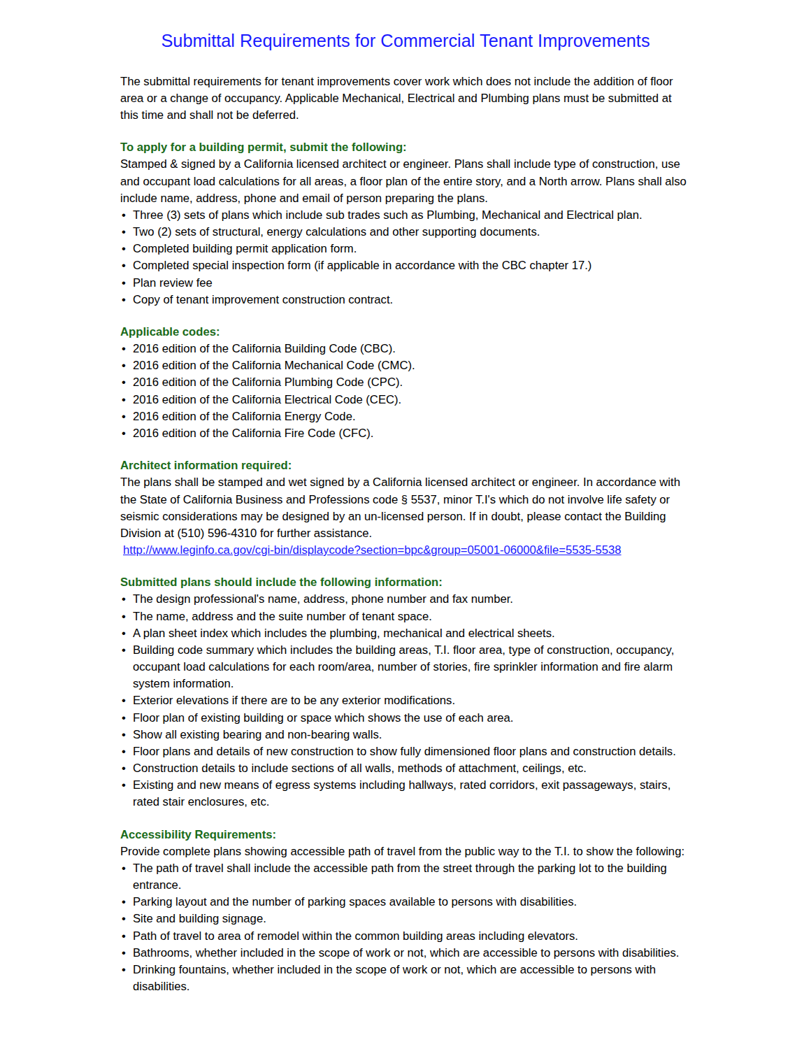Submittal Requirements for Commercial Tenant Improvements
The submittal requirements for tenant improvements cover work which does not include the addition of floor area or a change of occupancy. Applicable Mechanical, Electrical and Plumbing plans must be submitted at this time and shall not be deferred.
To apply for a building permit, submit the following:
Stamped & signed by a California licensed architect or engineer. Plans shall include type of construction, use and occupant load calculations for all areas, a floor plan of the entire story, and a North arrow. Plans shall also include name, address, phone and email of person preparing the plans.
Three (3) sets of plans which include sub trades such as Plumbing, Mechanical and Electrical plan.
Two (2) sets of structural, energy calculations and other supporting documents.
Completed building permit application form.
Completed special inspection form (if applicable in accordance with the CBC chapter 17.)
Plan review fee
Copy of tenant improvement construction contract.
Applicable codes:
2016 edition of the California Building Code (CBC).
2016 edition of the California Mechanical Code (CMC).
2016 edition of the California Plumbing Code (CPC).
2016 edition of the California Electrical Code (CEC).
2016 edition of the California Energy Code.
2016 edition of the California Fire Code (CFC).
Architect information required:
The plans shall be stamped and wet signed by a California licensed architect or engineer. In accordance with the State of California Business and Professions code § 5537, minor T.I's which do not involve life safety or seismic considerations may be designed by an un-licensed person. If in doubt, please contact the Building Division at (510) 596-4310 for further assistance.
http://www.leginfo.ca.gov/cgi-bin/displaycode?section=bpc&group=05001-06000&file=5535-5538
Submitted plans should include the following information:
The design professional's name, address, phone number and fax number.
The name, address and the suite number of tenant space.
A plan sheet index which includes the plumbing, mechanical and electrical sheets.
Building code summary which includes the building areas, T.I. floor area, type of construction, occupancy, occupant load calculations for each room/area, number of stories, fire sprinkler information and fire alarm system information.
Exterior elevations if there are to be any exterior modifications.
Floor plan of existing building or space which shows the use of each area.
Show all existing bearing and non-bearing walls.
Floor plans and details of new construction to show fully dimensioned floor plans and construction details.
Construction details to include sections of all walls, methods of attachment, ceilings, etc.
Existing and new means of egress systems including hallways, rated corridors, exit passageways, stairs, rated stair enclosures, etc.
Accessibility Requirements:
Provide complete plans showing accessible path of travel from the public way to the T.I. to show the following:
The path of travel shall include the accessible path from the street through the parking lot to the building entrance.
Parking layout and the number of parking spaces available to persons with disabilities.
Site and building signage.
Path of travel to area of remodel within the common building areas including elevators.
Bathrooms, whether included in the scope of work or not, which are accessible to persons with disabilities.
Drinking fountains, whether included in the scope of work or not, which are accessible to persons with disabilities.